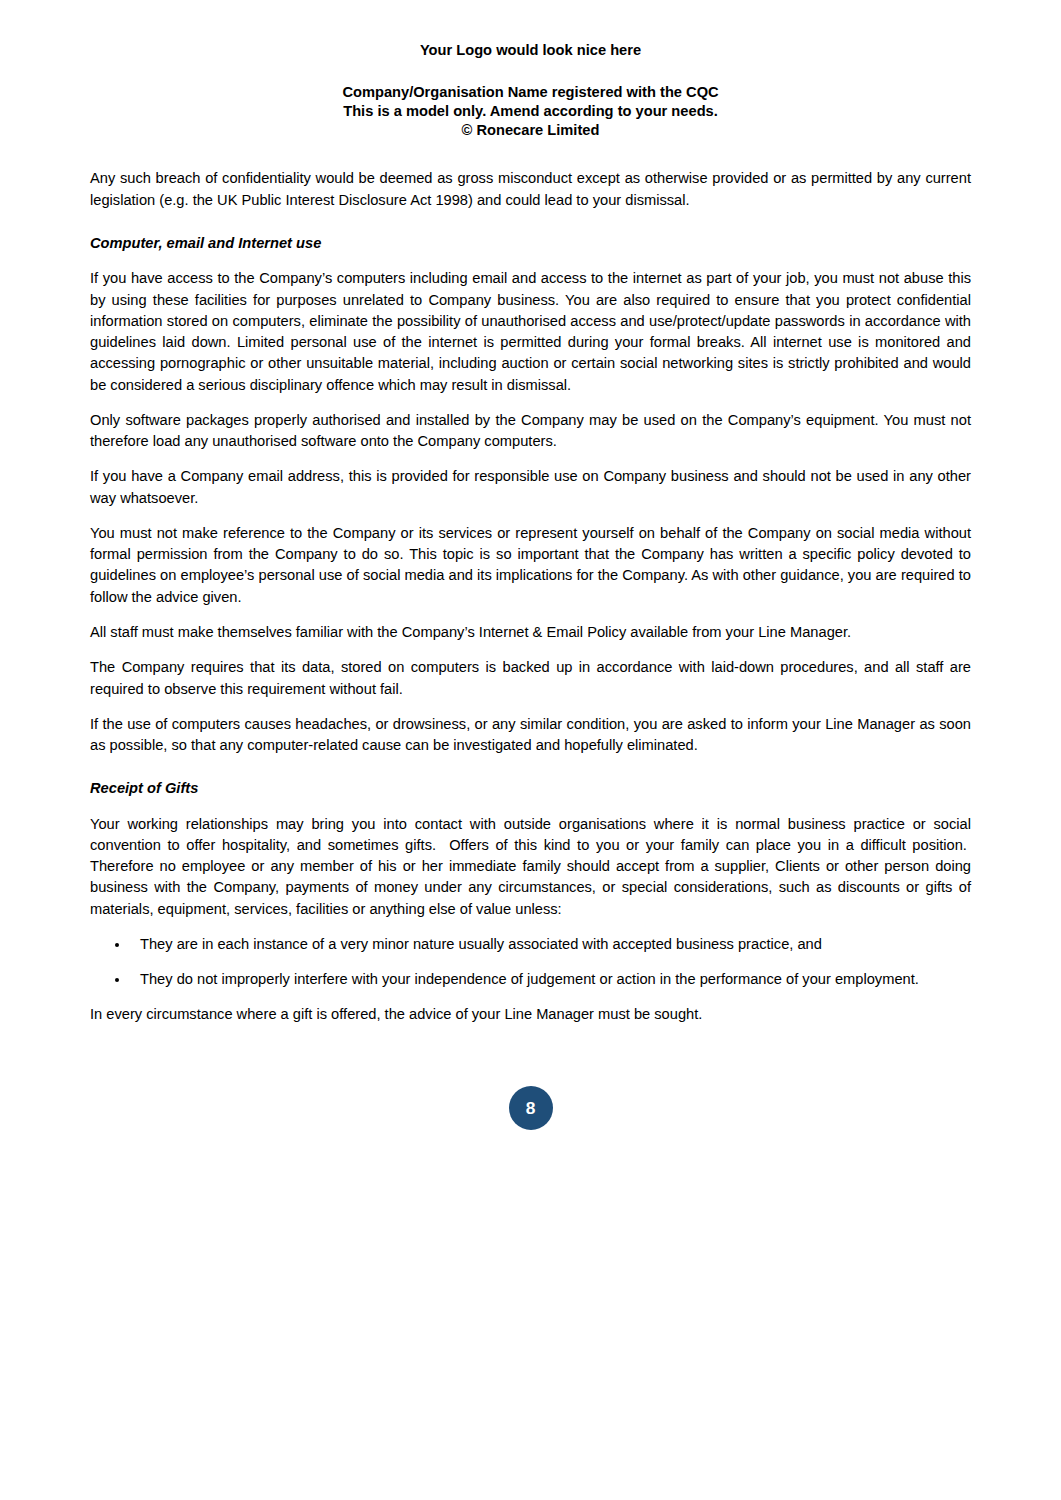Your Logo would look nice here
Company/Organisation Name registered with the CQC
This is a model only. Amend according to your needs.
© Ronecare Limited
Any such breach of confidentiality would be deemed as gross misconduct except as otherwise provided or as permitted by any current legislation (e.g. the UK Public Interest Disclosure Act 1998) and could lead to your dismissal.
Computer, email and Internet use
If you have access to the Company’s computers including email and access to the internet as part of your job, you must not abuse this by using these facilities for purposes unrelated to Company business. You are also required to ensure that you protect confidential information stored on computers, eliminate the possibility of unauthorised access and use/protect/update passwords in accordance with guidelines laid down. Limited personal use of the internet is permitted during your formal breaks. All internet use is monitored and accessing pornographic or other unsuitable material, including auction or certain social networking sites is strictly prohibited and would be considered a serious disciplinary offence which may result in dismissal.
Only software packages properly authorised and installed by the Company may be used on the Company’s equipment. You must not therefore load any unauthorised software onto the Company computers.
If you have a Company email address, this is provided for responsible use on Company business and should not be used in any other way whatsoever.
You must not make reference to the Company or its services or represent yourself on behalf of the Company on social media without formal permission from the Company to do so. This topic is so important that the Company has written a specific policy devoted to guidelines on employee’s personal use of social media and its implications for the Company. As with other guidance, you are required to follow the advice given.
All staff must make themselves familiar with the Company’s Internet & Email Policy available from your Line Manager.
The Company requires that its data, stored on computers is backed up in accordance with laid-down procedures, and all staff are required to observe this requirement without fail.
If the use of computers causes headaches, or drowsiness, or any similar condition, you are asked to inform your Line Manager as soon as possible, so that any computer-related cause can be investigated and hopefully eliminated.
Receipt of Gifts
Your working relationships may bring you into contact with outside organisations where it is normal business practice or social convention to offer hospitality, and sometimes gifts. Offers of this kind to you or your family can place you in a difficult position. Therefore no employee or any member of his or her immediate family should accept from a supplier, Clients or other person doing business with the Company, payments of money under any circumstances, or special considerations, such as discounts or gifts of materials, equipment, services, facilities or anything else of value unless:
They are in each instance of a very minor nature usually associated with accepted business practice, and
They do not improperly interfere with your independence of judgement or action in the performance of your employment.
In every circumstance where a gift is offered, the advice of your Line Manager must be sought.
8